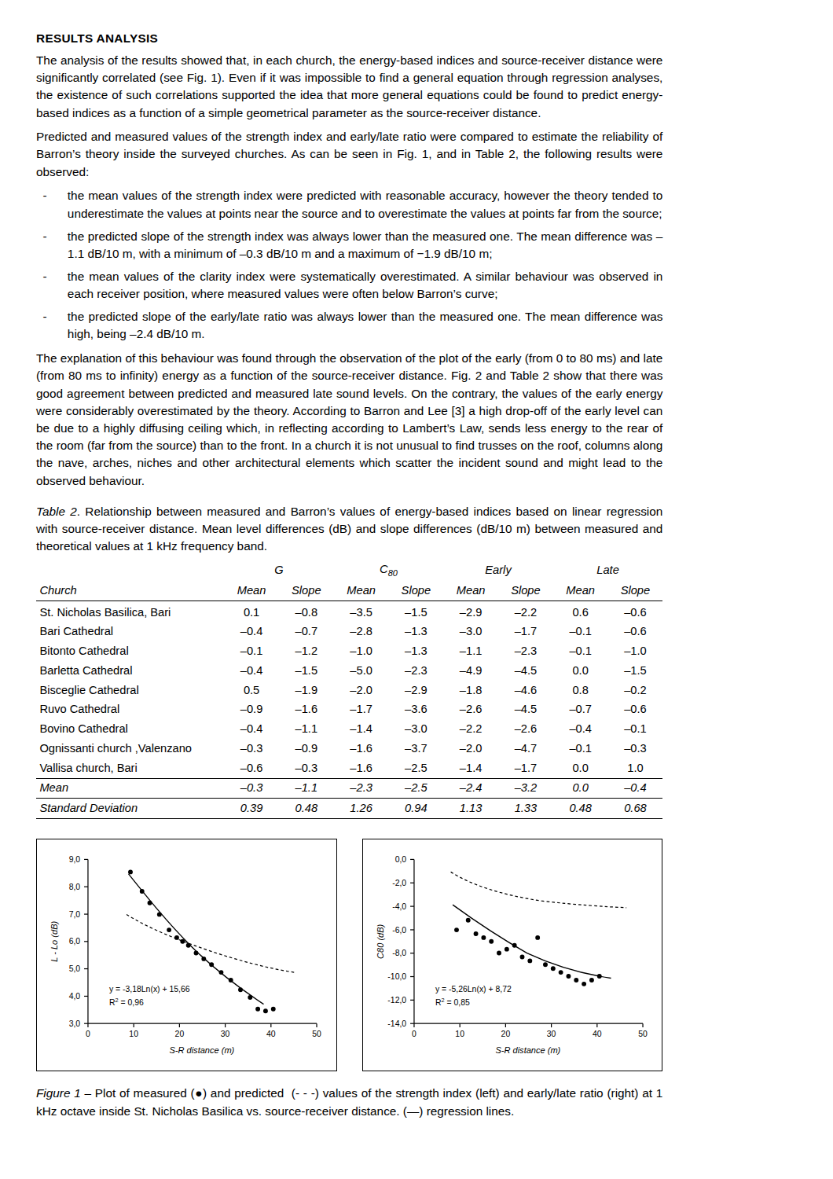RESULTS ANALYSIS
The analysis of the results showed that, in each church, the energy-based indices and source-receiver distance were significantly correlated (see Fig. 1). Even if it was impossible to find a general equation through regression analyses, the existence of such correlations supported the idea that more general equations could be found to predict energy-based indices as a function of a simple geometrical parameter as the source-receiver distance.
Predicted and measured values of the strength index and early/late ratio were compared to estimate the reliability of Barron’s theory inside the surveyed churches. As can be seen in Fig. 1, and in Table 2, the following results were observed:
the mean values of the strength index were predicted with reasonable accuracy, however the theory tended to underestimate the values at points near the source and to overestimate the values at points far from the source;
the predicted slope of the strength index was always lower than the measured one. The mean difference was –1.1 dB/10 m, with a minimum of –0.3 dB/10 m and a maximum of −1.9 dB/10 m;
the mean values of the clarity index were systematically overestimated. A similar behaviour was observed in each receiver position, where measured values were often below Barron’s curve;
the predicted slope of the early/late ratio was always lower than the measured one. The mean difference was high, being –2.4 dB/10 m.
The explanation of this behaviour was found through the observation of the plot of the early (from 0 to 80 ms) and late (from 80 ms to infinity) energy as a function of the source-receiver distance. Fig. 2 and Table 2 show that there was good agreement between predicted and measured late sound levels. On the contrary, the values of the early energy were considerably overestimated by the theory. According to Barron and Lee [3] a high drop-off of the early level can be due to a highly diffusing ceiling which, in reflecting according to Lambert’s Law, sends less energy to the rear of the room (far from the source) than to the front. In a church it is not unusual to find trusses on the roof, columns along the nave, arches, niches and other architectural elements which scatter the incident sound and might lead to the observed behaviour.
Table 2. Relationship between measured and Barron’s values of energy-based indices based on linear regression with source-receiver distance. Mean level differences (dB) and slope differences (dB/10 m) between measured and theoretical values at 1 kHz frequency band.
| | G | C 80 | Early | Late |
| --- | --- | --- | --- | --- |
| Church | Mean | Slope | Mean | Slope | Mean | Slope | Mean | Slope |
| St. Nicholas Basilica, Bari | 0.1 | –0.8 | –3.5 | –1.5 | –2.9 | –2.2 | 0.6 | –0.6 |
| Bari Cathedral | –0.4 | –0.7 | –2.8 | –1.3 | –3.0 | –1.7 | –0.1 | –0.6 |
| Bitonto Cathedral | –0.1 | –1.2 | –1.0 | –1.3 | –1.1 | –2.3 | –0.1 | –1.0 |
| Barletta Cathedral | –0.4 | –1.5 | –5.0 | –2.3 | –4.9 | –4.5 | 0.0 | –1.5 |
| Bisceglie Cathedral | 0.5 | –1.9 | –2.0 | –2.9 | –1.8 | –4.6 | 0.8 | –0.2 |
| Ruvo Cathedral | –0.9 | –1.6 | –1.7 | –3.6 | –2.6 | –4.5 | –0.7 | –0.6 |
| Bovino Cathedral | –0.4 | –1.1 | –1.4 | –3.0 | –2.2 | –2.6 | –0.4 | –0.1 |
| Ognissanti church ,Valenzano | –0.3 | –0.9 | –1.6 | –3.7 | –2.0 | –4.7 | –0.1 | –0.3 |
| Vallisa church, Bari | –0.6 | –0.3 | –1.6 | –2.5 | –1.4 | –1.7 | 0.0 | 1.0 |
| Mean | –0.3 | –1.1 | –2.3 | –2.5 | –2.4 | –3.2 | 0.0 | –0.4 |
| Standard Deviation | 0.39 | 0.48 | 1.26 | 0.94 | 1.13 | 1.33 | 0.48 | 0.68 |
9,0 8,0 7,0 6,0 5,0 4,0 3,0 0 10 20 30 40 50 S-R distance (m) L - Lo (dB) y = -3,18Ln(x) + 15,66 R2 = 0,96
0,0 -2,0 -4,0 -6,0 -8,0 -10,0 -12,0 -14,0 0 10 20 30 40 50 S-R distance (m) C80 (dB) y = -5,26Ln(x) + 8,72 R2 = 0,85
Figure 1 – Plot of measured (●) and predicted (- - -) values of the strength index (left) and early/late ratio (right) at 1 kHz octave inside St. Nicholas Basilica vs. source-receiver distance. (—) regression lines.